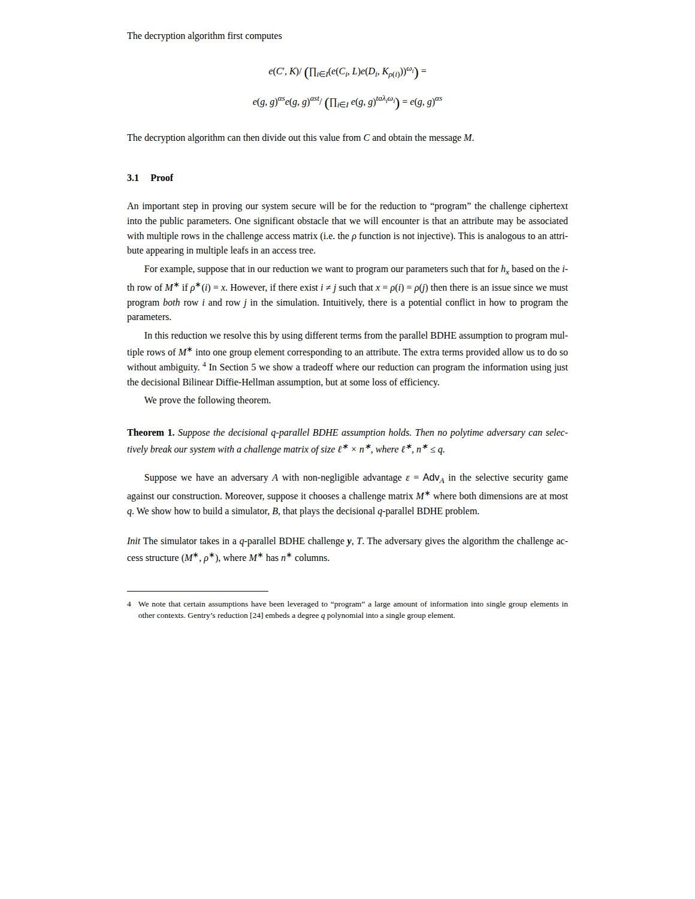The decryption algorithm first computes
e(C′, K)/ (∏i∈I(e(Ci, L)e(Di, Kρ(i)))ωi) =
e(g, g)αse(g, g)ast/ (∏i∈I e(g, g)taλiωi) = e(g, g)αs
The decryption algorithm can then divide out this value from C and obtain the message M.
3.1 Proof
An important step in proving our system secure will be for the reduction to “program” the challenge ciphertext into the public parameters. One significant obstacle that we will encounter is that an attribute may be associated with multiple rows in the challenge access matrix (i.e. the ρ function is not injective). This is analogous to an attribute appearing in multiple leafs in an access tree.
For example, suppose that in our reduction we want to program our parameters such that for hx based on the i-th row of M∗ if ρ∗(i) = x. However, if there exist i ≠ j such that x = ρ(i) = ρ(j) then there is an issue since we must program both row i and row j in the simulation. Intuitively, there is a potential conflict in how to program the parameters.
In this reduction we resolve this by using different terms from the parallel BDHE assumption to program multiple rows of M∗ into one group element corresponding to an attribute. The extra terms provided allow us to do so without ambiguity. 4 In Section 5 we show a tradeoff where our reduction can program the information using just the decisional Bilinear Diffie-Hellman assumption, but at some loss of efficiency.
We prove the following theorem.
Theorem 1. Suppose the decisional q-parallel BDHE assumption holds. Then no polytime adversary can selectively break our system with a challenge matrix of size ℓ∗ × n∗, where ℓ∗, n∗ ≤ q.
Suppose we have an adversary A with non-negligible advantage ε = AdvA in the selective security game against our construction. Moreover, suppose it chooses a challenge matrix M∗ where both dimensions are at most q. We show how to build a simulator, B, that plays the decisional q-parallel BDHE problem.
Init The simulator takes in a q-parallel BDHE challenge y, T. The adversary gives the algorithm the challenge access structure (M∗, ρ∗), where M∗ has n∗ columns.
4 We note that certain assumptions have been leveraged to “program” a large amount of information into single group elements in other contexts. Gentry’s reduction [24] embeds a degree q polynomial into a single group element.